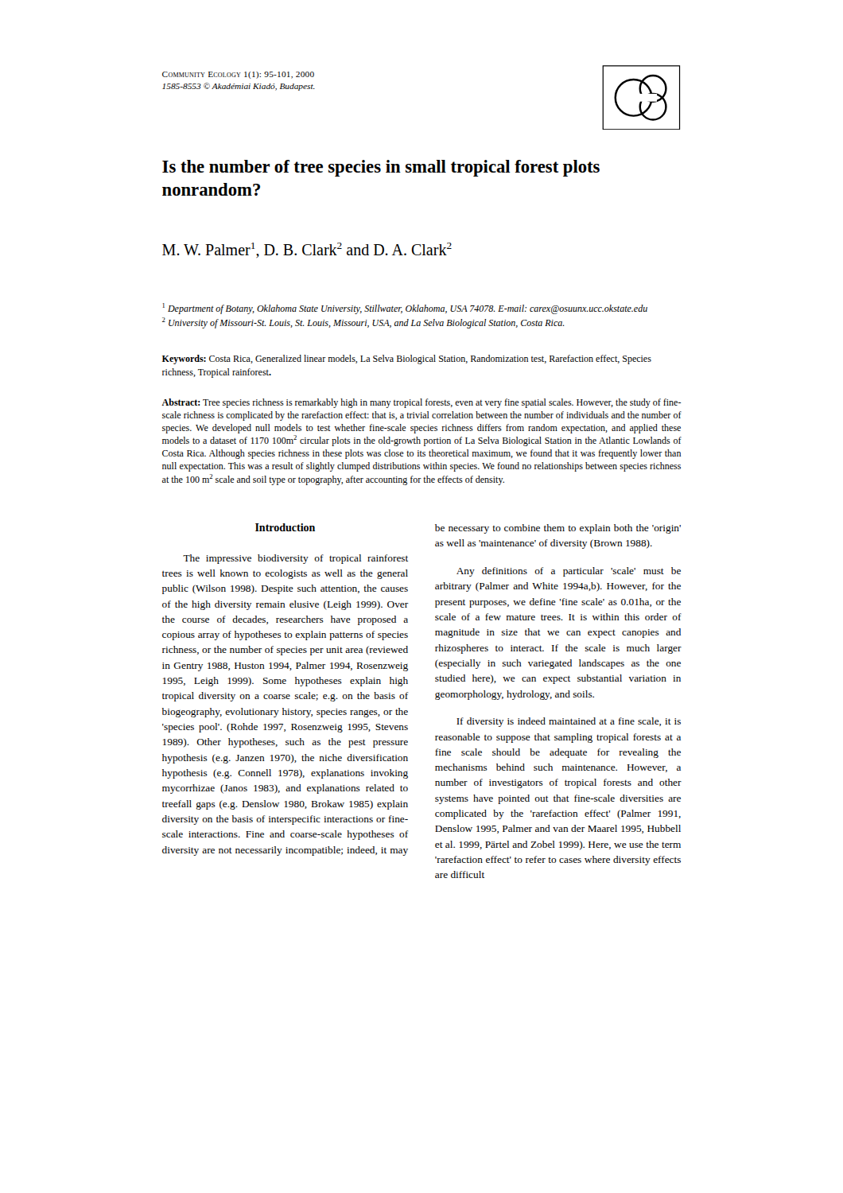Community Ecology 1(1): 95-101, 2000
1585-8553 © Akadémiai Kiadó, Budapest.
Is the number of tree species in small tropical forest plots nonrandom?
M. W. Palmer1, D. B. Clark2 and D. A. Clark2
1 Department of Botany, Oklahoma State University, Stillwater, Oklahoma, USA 74078. E-mail: carex@osuunx.ucc.okstate.edu
2 University of Missouri-St. Louis, St. Louis, Missouri, USA, and La Selva Biological Station, Costa Rica.
Keywords: Costa Rica, Generalized linear models, La Selva Biological Station, Randomization test, Rarefaction effect, Species richness, Tropical rainforest.
Abstract: Tree species richness is remarkably high in many tropical forests, even at very fine spatial scales. However, the study of fine-scale richness is complicated by the rarefaction effect: that is, a trivial correlation between the number of individuals and the number of species. We developed null models to test whether fine-scale species richness differs from random expectation, and applied these models to a dataset of 1170 100m2 circular plots in the old-growth portion of La Selva Biological Station in the Atlantic Lowlands of Costa Rica. Although species richness in these plots was close to its theoretical maximum, we found that it was frequently lower than null expectation. This was a result of slightly clumped distributions within species. We found no relationships between species richness at the 100 m2 scale and soil type or topography, after accounting for the effects of density.
Introduction
The impressive biodiversity of tropical rainforest trees is well known to ecologists as well as the general public (Wilson 1998). Despite such attention, the causes of the high diversity remain elusive (Leigh 1999). Over the course of decades, researchers have proposed a copious array of hypotheses to explain patterns of species richness, or the number of species per unit area (reviewed in Gentry 1988, Huston 1994, Palmer 1994, Rosenzweig 1995, Leigh 1999). Some hypotheses explain high tropical diversity on a coarse scale; e.g. on the basis of biogeography, evolutionary history, species ranges, or the 'species pool'. (Rohde 1997, Rosenzweig 1995, Stevens 1989). Other hypotheses, such as the pest pressure hypothesis (e.g. Janzen 1970), the niche diversification hypothesis (e.g. Connell 1978), explanations invoking mycorrhizae (Janos 1983), and explanations related to treefall gaps (e.g. Denslow 1980, Brokaw 1985) explain diversity on the basis of interspecific interactions or fine-scale interactions. Fine and coarse-scale hypotheses of diversity are not necessarily incompatible; indeed, it may be necessary to combine them to explain both the 'origin' as well as 'maintenance' of diversity (Brown 1988).
Any definitions of a particular 'scale' must be arbitrary (Palmer and White 1994a,b). However, for the present purposes, we define 'fine scale' as 0.01ha, or the scale of a few mature trees. It is within this order of magnitude in size that we can expect canopies and rhizospheres to interact. If the scale is much larger (especially in such variegated landscapes as the one studied here), we can expect substantial variation in geomorphology, hydrology, and soils.
If diversity is indeed maintained at a fine scale, it is reasonable to suppose that sampling tropical forests at a fine scale should be adequate for revealing the mechanisms behind such maintenance. However, a number of investigators of tropical forests and other systems have pointed out that fine-scale diversities are complicated by the 'rarefaction effect' (Palmer 1991, Denslow 1995, Palmer and van der Maarel 1995, Hubbell et al. 1999, Pärtel and Zobel 1999). Here, we use the term 'rarefaction effect' to refer to cases where diversity effects are difficult